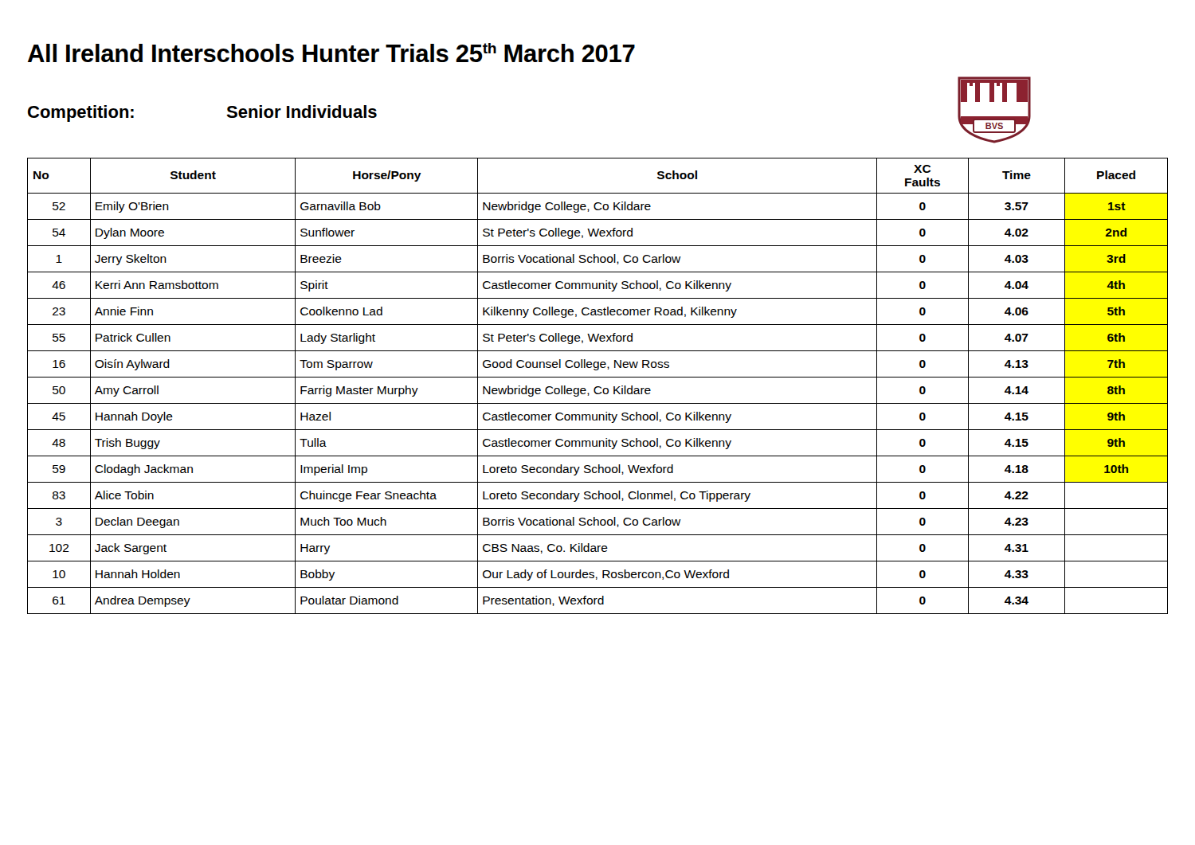All Ireland Interschools Hunter Trials 25th March 2017
Competition:
Senior Individuals
BVS
| No | Student | Horse/Pony | School | XC Faults | Time | Placed |
| --- | --- | --- | --- | --- | --- | --- |
| 52 | Emily O'Brien | Garnavilla Bob | Newbridge College, Co Kildare | 0 | 3.57 | 1st |
| 54 | Dylan Moore | Sunflower | St Peter's College, Wexford | 0 | 4.02 | 2nd |
| 1 | Jerry Skelton | Breezie | Borris Vocational School, Co Carlow | 0 | 4.03 | 3rd |
| 46 | Kerri Ann Ramsbottom | Spirit | Castlecomer Community School, Co Kilkenny | 0 | 4.04 | 4th |
| 23 | Annie Finn | Coolkenno Lad | Kilkenny College, Castlecomer Road, Kilkenny | 0 | 4.06 | 5th |
| 55 | Patrick Cullen | Lady Starlight | St Peter's College, Wexford | 0 | 4.07 | 6th |
| 16 | Oisín Aylward | Tom Sparrow | Good Counsel College, New Ross | 0 | 4.13 | 7th |
| 50 | Amy Carroll | Farrig Master Murphy | Newbridge College, Co Kildare | 0 | 4.14 | 8th |
| 45 | Hannah Doyle | Hazel | Castlecomer Community School, Co Kilkenny | 0 | 4.15 | 9th |
| 48 | Trish Buggy | Tulla | Castlecomer Community School, Co Kilkenny | 0 | 4.15 | 9th |
| 59 | Clodagh Jackman | Imperial Imp | Loreto Secondary School, Wexford | 0 | 4.18 | 10th |
| 83 | Alice Tobin | Chuincge Fear Sneachta | Loreto Secondary School, Clonmel, Co Tipperary | 0 | 4.22 | |
| 3 | Declan Deegan | Much Too Much | Borris Vocational School, Co Carlow | 0 | 4.23 | |
| 102 | Jack Sargent | Harry | CBS Naas, Co. Kildare | 0 | 4.31 | |
| 10 | Hannah Holden | Bobby | Our Lady of Lourdes, Rosbercon,Co Wexford | 0 | 4.33 | |
| 61 | Andrea Dempsey | Poulatar Diamond | Presentation, Wexford | 0 | 4.34 | |